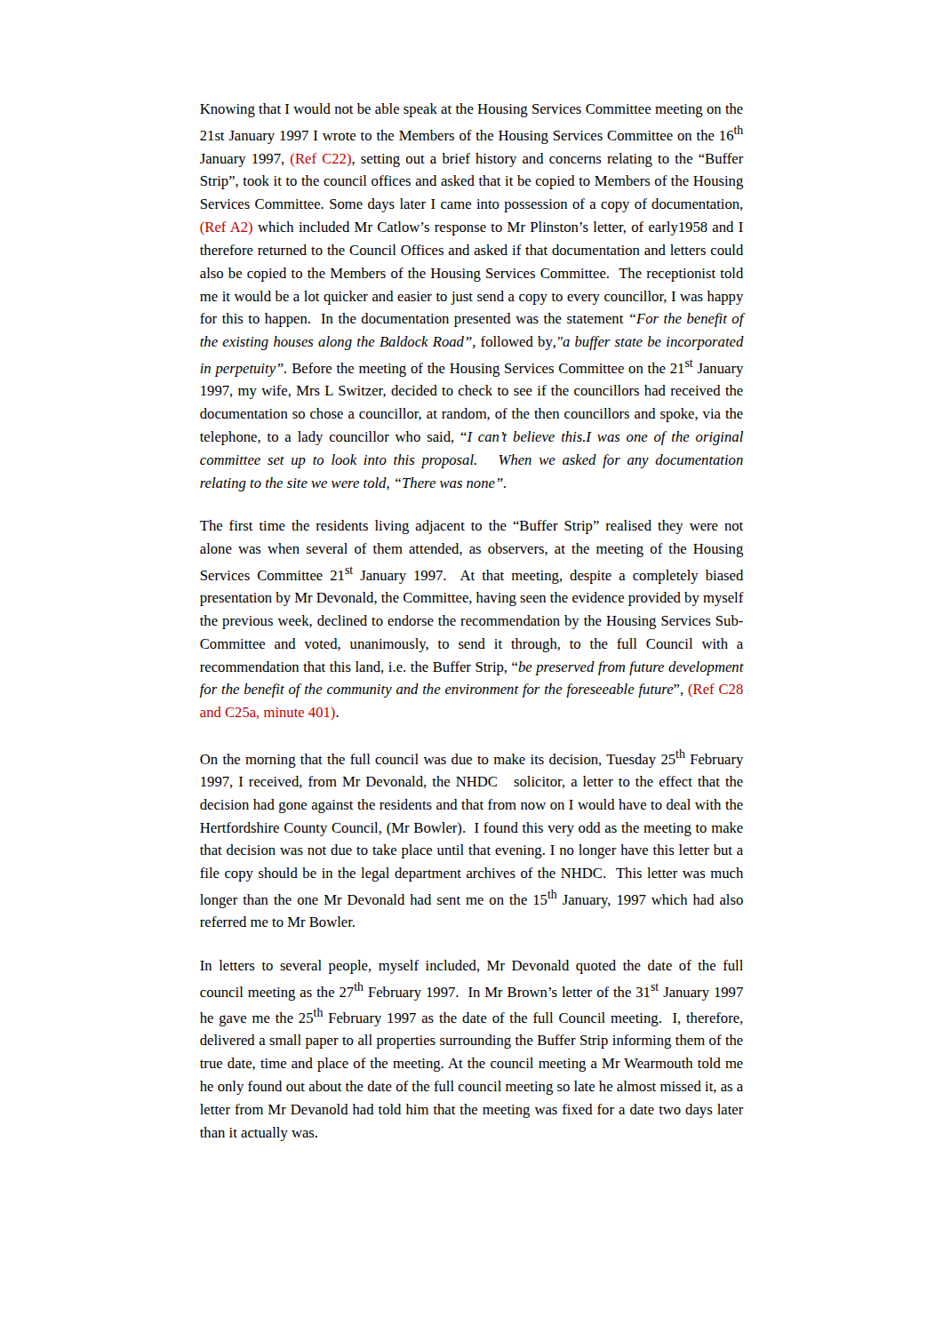Knowing that I would not be able speak at the Housing Services Committee meeting on the 21st January 1997 I wrote to the Members of the Housing Services Committee on the 16th January 1997, (Ref C22), setting out a brief history and concerns relating to the “Buffer Strip”, took it to the council offices and asked that it be copied to Members of the Housing Services Committee. Some days later I came into possession of a copy of documentation, (Ref A2) which included Mr Catlow’s response to Mr Plinston’s letter, of early1958 and I therefore returned to the Council Offices and asked if that documentation and letters could also be copied to the Members of the Housing Services Committee. The receptionist told me it would be a lot quicker and easier to just send a copy to every councillor, I was happy for this to happen. In the documentation presented was the statement “For the benefit of the existing houses along the Baldock Road”, followed by,"a buffer state be incorporated in perpetuity”. Before the meeting of the Housing Services Committee on the 21st January 1997, my wife, Mrs L Switzer, decided to check to see if the councillors had received the documentation so chose a councillor, at random, of the then councillors and spoke, via the telephone, to a lady councillor who said, “I can’t believe this.I was one of the original committee set up to look into this proposal. When we asked for any documentation relating to the site we were told, “There was none”.
The first time the residents living adjacent to the “Buffer Strip” realised they were not alone was when several of them attended, as observers, at the meeting of the Housing Services Committee 21st January 1997. At that meeting, despite a completely biased presentation by Mr Devonald, the Committee, having seen the evidence provided by myself the previous week, declined to endorse the recommendation by the Housing Services Sub-Committee and voted, unanimously, to send it through, to the full Council with a recommendation that this land, i.e. the Buffer Strip, “be preserved from future development for the benefit of the community and the environment for the foreseeable future”, (Ref C28 and C25a, minute 401).
On the morning that the full council was due to make its decision, Tuesday 25th February 1997, I received, from Mr Devonald, the NHDC solicitor, a letter to the effect that the decision had gone against the residents and that from now on I would have to deal with the Hertfordshire County Council, (Mr Bowler). I found this very odd as the meeting to make that decision was not due to take place until that evening. I no longer have this letter but a file copy should be in the legal department archives of the NHDC. This letter was much longer than the one Mr Devonald had sent me on the 15th January, 1997 which had also referred me to Mr Bowler.
In letters to several people, myself included, Mr Devonald quoted the date of the full council meeting as the 27th February 1997. In Mr Brown’s letter of the 31st January 1997 he gave me the 25th February 1997 as the date of the full Council meeting. I, therefore, delivered a small paper to all properties surrounding the Buffer Strip informing them of the true date, time and place of the meeting. At the council meeting a Mr Wearmouth told me he only found out about the date of the full council meeting so late he almost missed it, as a letter from Mr Devanold had told him that the meeting was fixed for a date two days later than it actually was.